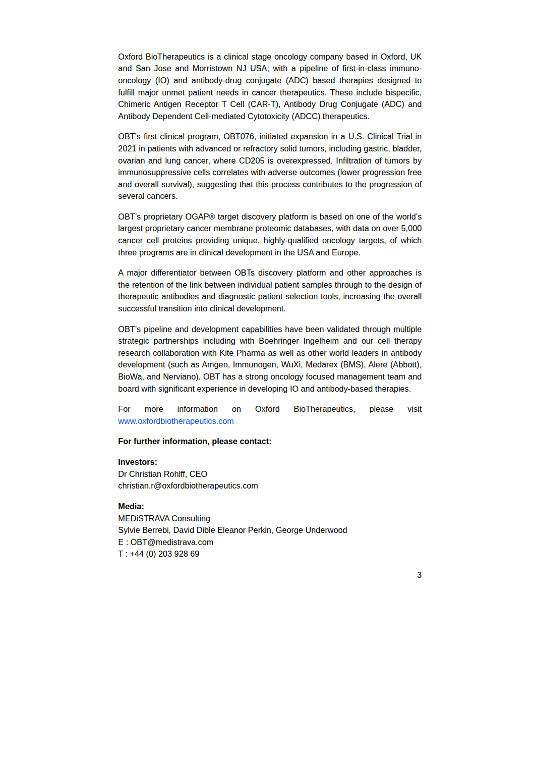Oxford BioTherapeutics is a clinical stage oncology company based in Oxford, UK and San Jose and Morristown NJ USA; with a pipeline of first-in-class immuno-oncology (IO) and antibody-drug conjugate (ADC) based therapies designed to fulfill major unmet patient needs in cancer therapeutics. These include bispecific, Chimeric Antigen Receptor T Cell (CAR-T), Antibody Drug Conjugate (ADC) and Antibody Dependent Cell-mediated Cytotoxicity (ADCC) therapeutics.
OBT's first clinical program, OBT076, initiated expansion in a U.S. Clinical Trial in 2021 in patients with advanced or refractory solid tumors, including gastric, bladder, ovarian and lung cancer, where CD205 is overexpressed. Infiltration of tumors by immunosuppressive cells correlates with adverse outcomes (lower progression free and overall survival), suggesting that this process contributes to the progression of several cancers.
OBT’s proprietary OGAP® target discovery platform is based on one of the world’s largest proprietary cancer membrane proteomic databases, with data on over 5,000 cancer cell proteins providing unique, highly-qualified oncology targets, of which three programs are in clinical development in the USA and Europe.
A major differentiator between OBTs discovery platform and other approaches is the retention of the link between individual patient samples through to the design of therapeutic antibodies and diagnostic patient selection tools, increasing the overall successful transition into clinical development.
OBT’s pipeline and development capabilities have been validated through multiple strategic partnerships including with Boehringer Ingelheim and our cell therapy research collaboration with Kite Pharma as well as other world leaders in antibody development (such as Amgen, Immunogen, WuXi, Medarex (BMS), Alere (Abbott), BioWa, and Nerviano). OBT has a strong oncology focused management team and board with significant experience in developing IO and antibody-based therapies.
For more information on Oxford BioTherapeutics, please visit www.oxfordbiotherapeutics.com
For further information, please contact:
Investors:
Dr Christian Rohlff, CEO
christian.r@oxfordbiotherapeutics.com
Media:
MEDiSTRAVA Consulting
Sylvie Berrebi, David Dible Eleanor Perkin, George Underwood
E : OBT@medistrava.com
T : +44 (0) 203 928 69
3